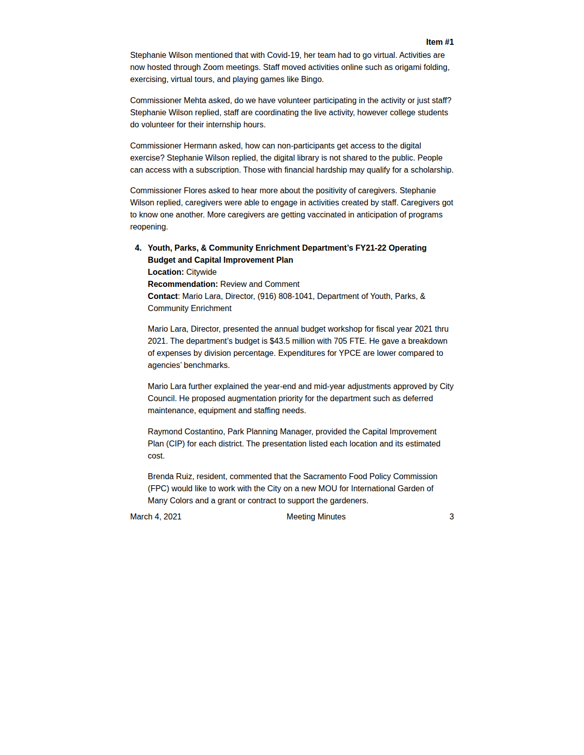Item #1
Stephanie Wilson mentioned that with Covid-19, her team had to go virtual. Activities are now hosted through Zoom meetings. Staff moved activities online such as origami folding, exercising, virtual tours, and playing games like Bingo.
Commissioner Mehta asked, do we have volunteer participating in the activity or just staff? Stephanie Wilson replied, staff are coordinating the live activity, however college students do volunteer for their internship hours.
Commissioner Hermann asked, how can non-participants get access to the digital exercise? Stephanie Wilson replied, the digital library is not shared to the public. People can access with a subscription. Those with financial hardship may qualify for a scholarship.
Commissioner Flores asked to hear more about the positivity of caregivers. Stephanie Wilson replied, caregivers were able to engage in activities created by staff. Caregivers got to know one another. More caregivers are getting vaccinated in anticipation of programs reopening.
Youth, Parks, & Community Enrichment Department’s FY21-22 Operating Budget and Capital Improvement Plan
Location: Citywide
Recommendation: Review and Comment
Contact: Mario Lara, Director, (916) 808-1041, Department of Youth, Parks, & Community Enrichment
Mario Lara, Director, presented the annual budget workshop for fiscal year 2021 thru 2021. The department’s budget is $43.5 million with 705 FTE. He gave a breakdown of expenses by division percentage. Expenditures for YPCE are lower compared to agencies’ benchmarks.
Mario Lara further explained the year-end and mid-year adjustments approved by City Council. He proposed augmentation priority for the department such as deferred maintenance, equipment and staffing needs.
Raymond Costantino, Park Planning Manager, provided the Capital Improvement Plan (CIP) for each district. The presentation listed each location and its estimated cost.
Brenda Ruiz, resident, commented that the Sacramento Food Policy Commission (FPC) would like to work with the City on a new MOU for International Garden of Many Colors and a grant or contract to support the gardeners.
March 4, 2021
Meeting Minutes
3